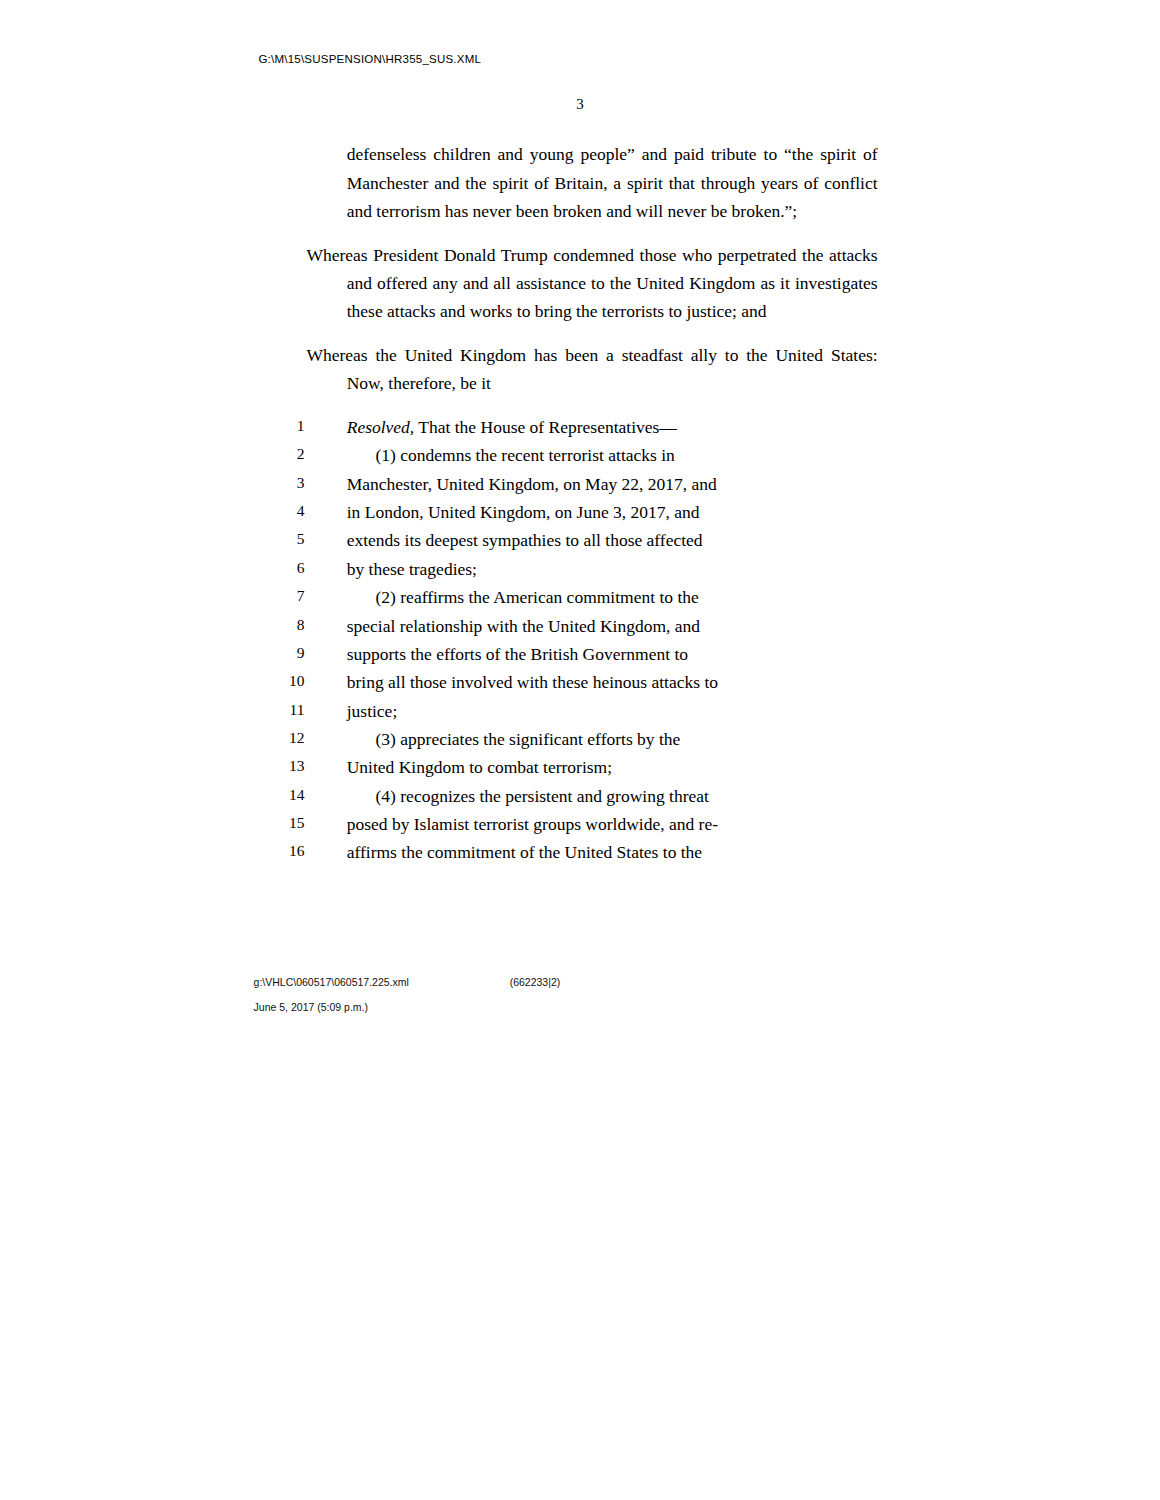G:\M\15\SUSPENSION\HR355_SUS.XML
3
defenseless children and young people” and paid tribute to “the spirit of Manchester and the spirit of Britain, a spirit that through years of conflict and terrorism has never been broken and will never be broken.”;
Whereas President Donald Trump condemned those who perpetrated the attacks and offered any and all assistance to the United Kingdom as it investigates these attacks and works to bring the terrorists to justice; and
Whereas the United Kingdom has been a steadfast ally to the United States: Now, therefore, be it
1 Resolved, That the House of Representatives—
2(1) condemns the recent terrorist attacks in
3 Manchester, United Kingdom, on May 22, 2017, and
4 in London, United Kingdom, on June 3, 2017, and
5 extends its deepest sympathies to all those affected
6 by these tragedies;
7(2) reaffirms the American commitment to the
8 special relationship with the United Kingdom, and
9 supports the efforts of the British Government to
10 bring all those involved with these heinous attacks to
11 justice;
12(3) appreciates the significant efforts by the
13 United Kingdom to combat terrorism;
14(4) recognizes the persistent and growing threat
15 posed by Islamist terrorist groups worldwide, and re-
16 affirms the commitment of the United States to the
g:\VHLC\060517\060517.225.xml (662233|2)
June 5, 2017 (5:09 p.m.)